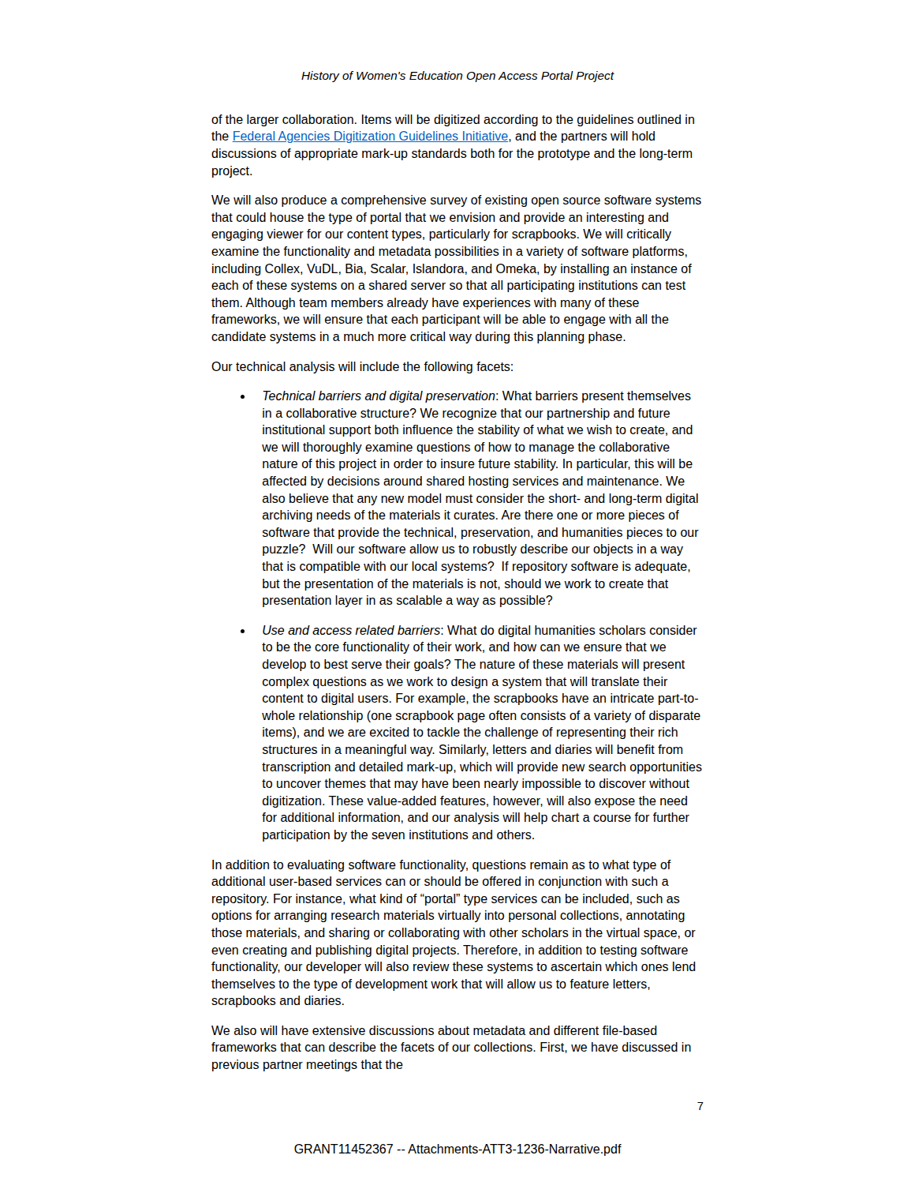History of Women's Education Open Access Portal Project
of the larger collaboration. Items will be digitized according to the guidelines outlined in the Federal Agencies Digitization Guidelines Initiative, and the partners will hold discussions of appropriate mark-up standards both for the prototype and the long-term project.
We will also produce a comprehensive survey of existing open source software systems that could house the type of portal that we envision and provide an interesting and engaging viewer for our content types, particularly for scrapbooks. We will critically examine the functionality and metadata possibilities in a variety of software platforms, including Collex, VuDL, Bia, Scalar, Islandora, and Omeka, by installing an instance of each of these systems on a shared server so that all participating institutions can test them. Although team members already have experiences with many of these frameworks, we will ensure that each participant will be able to engage with all the candidate systems in a much more critical way during this planning phase.
Our technical analysis will include the following facets:
Technical barriers and digital preservation: What barriers present themselves in a collaborative structure? We recognize that our partnership and future institutional support both influence the stability of what we wish to create, and we will thoroughly examine questions of how to manage the collaborative nature of this project in order to insure future stability. In particular, this will be affected by decisions around shared hosting services and maintenance. We also believe that any new model must consider the short- and long-term digital archiving needs of the materials it curates. Are there one or more pieces of software that provide the technical, preservation, and humanities pieces to our puzzle? Will our software allow us to robustly describe our objects in a way that is compatible with our local systems? If repository software is adequate, but the presentation of the materials is not, should we work to create that presentation layer in as scalable a way as possible?
Use and access related barriers: What do digital humanities scholars consider to be the core functionality of their work, and how can we ensure that we develop to best serve their goals? The nature of these materials will present complex questions as we work to design a system that will translate their content to digital users. For example, the scrapbooks have an intricate part-to-whole relationship (one scrapbook page often consists of a variety of disparate items), and we are excited to tackle the challenge of representing their rich structures in a meaningful way. Similarly, letters and diaries will benefit from transcription and detailed mark-up, which will provide new search opportunities to uncover themes that may have been nearly impossible to discover without digitization. These value-added features, however, will also expose the need for additional information, and our analysis will help chart a course for further participation by the seven institutions and others.
In addition to evaluating software functionality, questions remain as to what type of additional user-based services can or should be offered in conjunction with such a repository. For instance, what kind of “portal” type services can be included, such as options for arranging research materials virtually into personal collections, annotating those materials, and sharing or collaborating with other scholars in the virtual space, or even creating and publishing digital projects. Therefore, in addition to testing software functionality, our developer will also review these systems to ascertain which ones lend themselves to the type of development work that will allow us to feature letters, scrapbooks and diaries.
We also will have extensive discussions about metadata and different file-based frameworks that can describe the facets of our collections. First, we have discussed in previous partner meetings that the
7
GRANT11452367 -- Attachments-ATT3-1236-Narrative.pdf